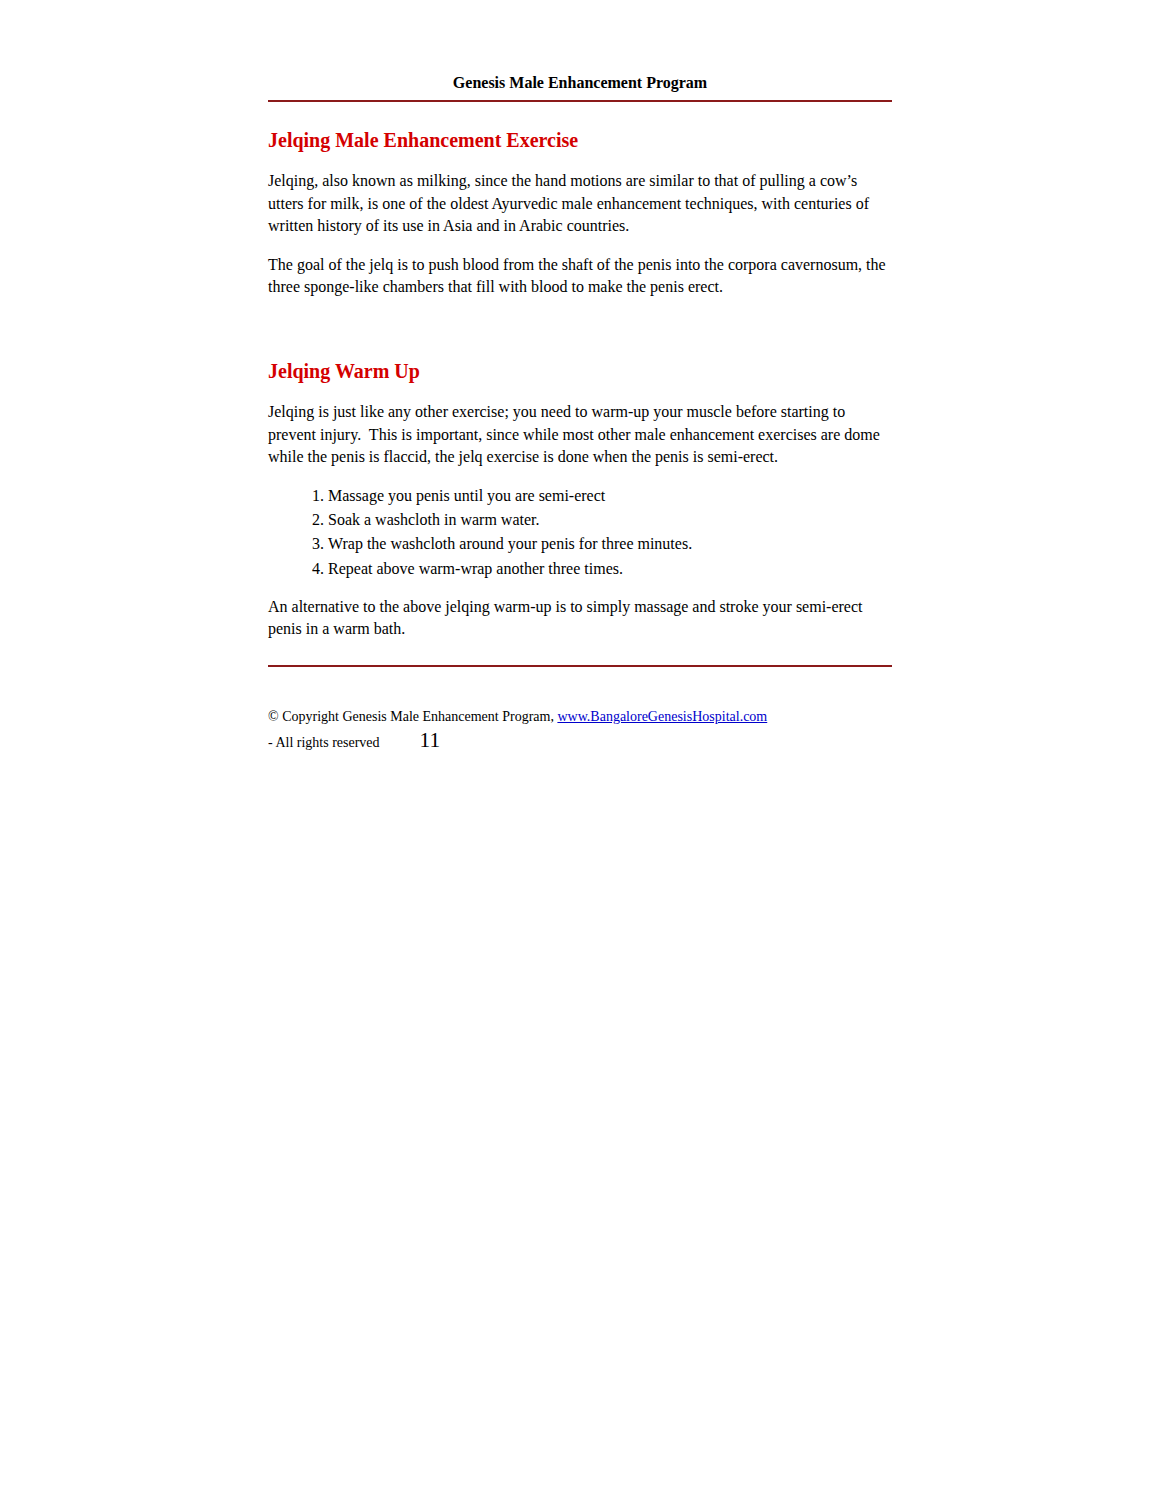Genesis Male Enhancement Program
Jelqing Male Enhancement Exercise
Jelqing, also known as milking, since the hand motions are similar to that of pulling a cow’s utters for milk, is one of the oldest Ayurvedic male enhancement techniques, with centuries of written history of its use in Asia and in Arabic countries.
The goal of the jelq is to push blood from the shaft of the penis into the corpora cavernosum, the three sponge-like chambers that fill with blood to make the penis erect.
Jelqing Warm Up
Jelqing is just like any other exercise; you need to warm-up your muscle before starting to prevent injury. This is important, since while most other male enhancement exercises are dome while the penis is flaccid, the jelq exercise is done when the penis is semi-erect.
Massage you penis until you are semi-erect
Soak a washcloth in warm water.
Wrap the washcloth around your penis for three minutes.
Repeat above warm-wrap another three times.
An alternative to the above jelqing warm-up is to simply massage and stroke your semi-erect penis in a warm bath.
© Copyright Genesis Male Enhancement Program, www.BangaloreGenesisHospital.com
- All rights reserved 11